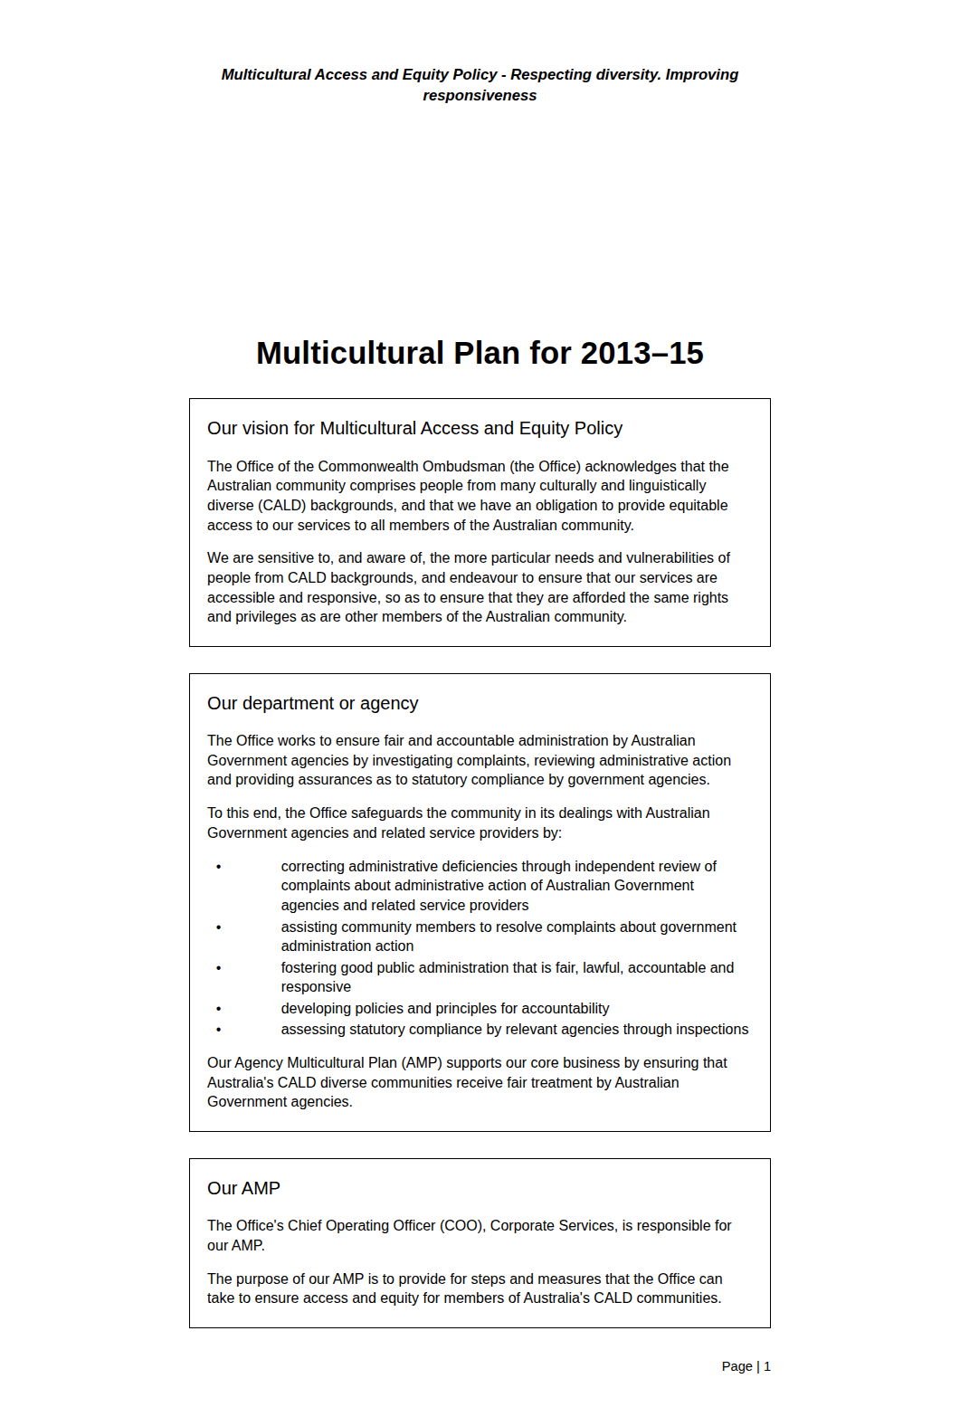Multicultural Access and Equity Policy - Respecting diversity. Improving responsiveness
Multicultural Plan for 2013–15
Our vision for Multicultural Access and Equity Policy
The Office of the Commonwealth Ombudsman (the Office) acknowledges that the Australian community comprises people from many culturally and linguistically diverse (CALD) backgrounds, and that we have an obligation to provide equitable access to our services to all members of the Australian community.
We are sensitive to, and aware of, the more particular needs and vulnerabilities of people from CALD backgrounds, and endeavour to ensure that our services are accessible and responsive, so as to ensure that they are afforded the same rights and privileges as are other members of the Australian community.
Our department or agency
The Office works to ensure fair and accountable administration by Australian Government agencies by investigating complaints, reviewing administrative action and providing assurances as to statutory compliance by government agencies.
To this end, the Office safeguards the community in its dealings with Australian Government agencies and related service providers by:
correcting administrative deficiencies through independent review of complaints about administrative action of Australian Government agencies and related service providers
assisting community members to resolve complaints about government administration action
fostering good public administration that is fair, lawful, accountable and responsive
developing policies and principles for accountability
assessing statutory compliance by relevant agencies through inspections
Our Agency Multicultural Plan (AMP) supports our core business by ensuring that Australia's CALD diverse communities receive fair treatment by Australian Government agencies.
Our AMP
The Office's Chief Operating Officer (COO), Corporate Services, is responsible for our AMP.
The purpose of our AMP is to provide for steps and measures that the Office can take to ensure access and equity for members of Australia's CALD communities.
Page | 1